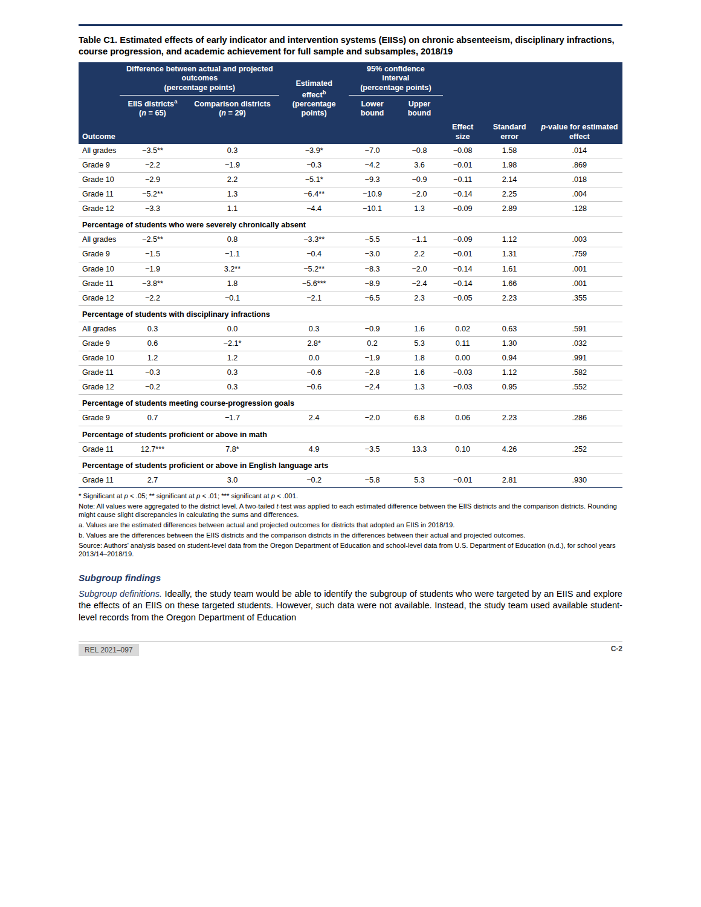Table C1. Estimated effects of early indicator and intervention systems (EIISs) on chronic absenteeism, disciplinary infractions, course progression, and academic achievement for full sample and subsamples, 2018/19
| | Difference between actual and projected outcomes (percentage points) | Estimated effect b (percentage points) | 95% confidence interval (percentage points) | | | |
| --- | --- | --- | --- | --- | --- | --- |
| EIIS districts a ( n = 65) | Comparison districts ( n = 29) | Lower bound | Upper bound |
| Outcome | | | | | | Effect size | Standard error | p -value for estimated effect |
| All grades | −3.5** | 0.3 | −3.9* | −7.0 | −0.8 | −0.08 | 1.58 | .014 |
| Grade 9 | −2.2 | −1.9 | −0.3 | −4.2 | 3.6 | −0.01 | 1.98 | .869 |
| Grade 10 | −2.9 | 2.2 | −5.1* | −9.3 | −0.9 | −0.11 | 2.14 | .018 |
| Grade 11 | −5.2** | 1.3 | −6.4** | −10.9 | −2.0 | −0.14 | 2.25 | .004 |
| Grade 12 | −3.3 | 1.1 | −4.4 | −10.1 | 1.3 | −0.09 | 2.89 | .128 |
| Percentage of students who were severely chronically absent |
| All grades | −2.5** | 0.8 | −3.3** | −5.5 | −1.1 | −0.09 | 1.12 | .003 |
| Grade 9 | −1.5 | −1.1 | −0.4 | −3.0 | 2.2 | −0.01 | 1.31 | .759 |
| Grade 10 | −1.9 | 3.2** | −5.2** | −8.3 | −2.0 | −0.14 | 1.61 | .001 |
| Grade 11 | −3.8** | 1.8 | −5.6*** | −8.9 | −2.4 | −0.14 | 1.66 | .001 |
| Grade 12 | −2.2 | −0.1 | −2.1 | −6.5 | 2.3 | −0.05 | 2.23 | .355 |
| Percentage of students with disciplinary infractions |
| All grades | 0.3 | 0.0 | 0.3 | −0.9 | 1.6 | 0.02 | 0.63 | .591 |
| Grade 9 | 0.6 | −2.1* | 2.8* | 0.2 | 5.3 | 0.11 | 1.30 | .032 |
| Grade 10 | 1.2 | 1.2 | 0.0 | −1.9 | 1.8 | 0.00 | 0.94 | .991 |
| Grade 11 | −0.3 | 0.3 | −0.6 | −2.8 | 1.6 | −0.03 | 1.12 | .582 |
| Grade 12 | −0.2 | 0.3 | −0.6 | −2.4 | 1.3 | −0.03 | 0.95 | .552 |
| Percentage of students meeting course-progression goals |
| Grade 9 | 0.7 | −1.7 | 2.4 | −2.0 | 6.8 | 0.06 | 2.23 | .286 |
| Percentage of students proficient or above in math |
| Grade 11 | 12.7*** | 7.8* | 4.9 | −3.5 | 13.3 | 0.10 | 4.26 | .252 |
| Percentage of students proficient or above in English language arts |
| Grade 11 | 2.7 | 3.0 | −0.2 | −5.8 | 5.3 | −0.01 | 2.81 | .930 |
* Significant at p < .05; ** significant at p < .01; *** significant at p < .001.
Note: All values were aggregated to the district level. A two-tailed t-test was applied to each estimated difference between the EIIS districts and the comparison districts. Rounding might cause slight discrepancies in calculating the sums and differences.
a. Values are the estimated differences between actual and projected outcomes for districts that adopted an EIIS in 2018/19.
b. Values are the differences between the EIIS districts and the comparison districts in the differences between their actual and projected outcomes.
Source: Authors’ analysis based on student-level data from the Oregon Department of Education and school-level data from U.S. Department of Education (n.d.), for school years 2013/14–2018/19.
Subgroup findings
Subgroup definitions. Ideally, the study team would be able to identify the subgroup of students who were targeted by an EIIS and explore the effects of an EIIS on these targeted students. However, such data were not available. Instead, the study team used available student-level records from the Oregon Department of Education
REL 2021–097
C-2